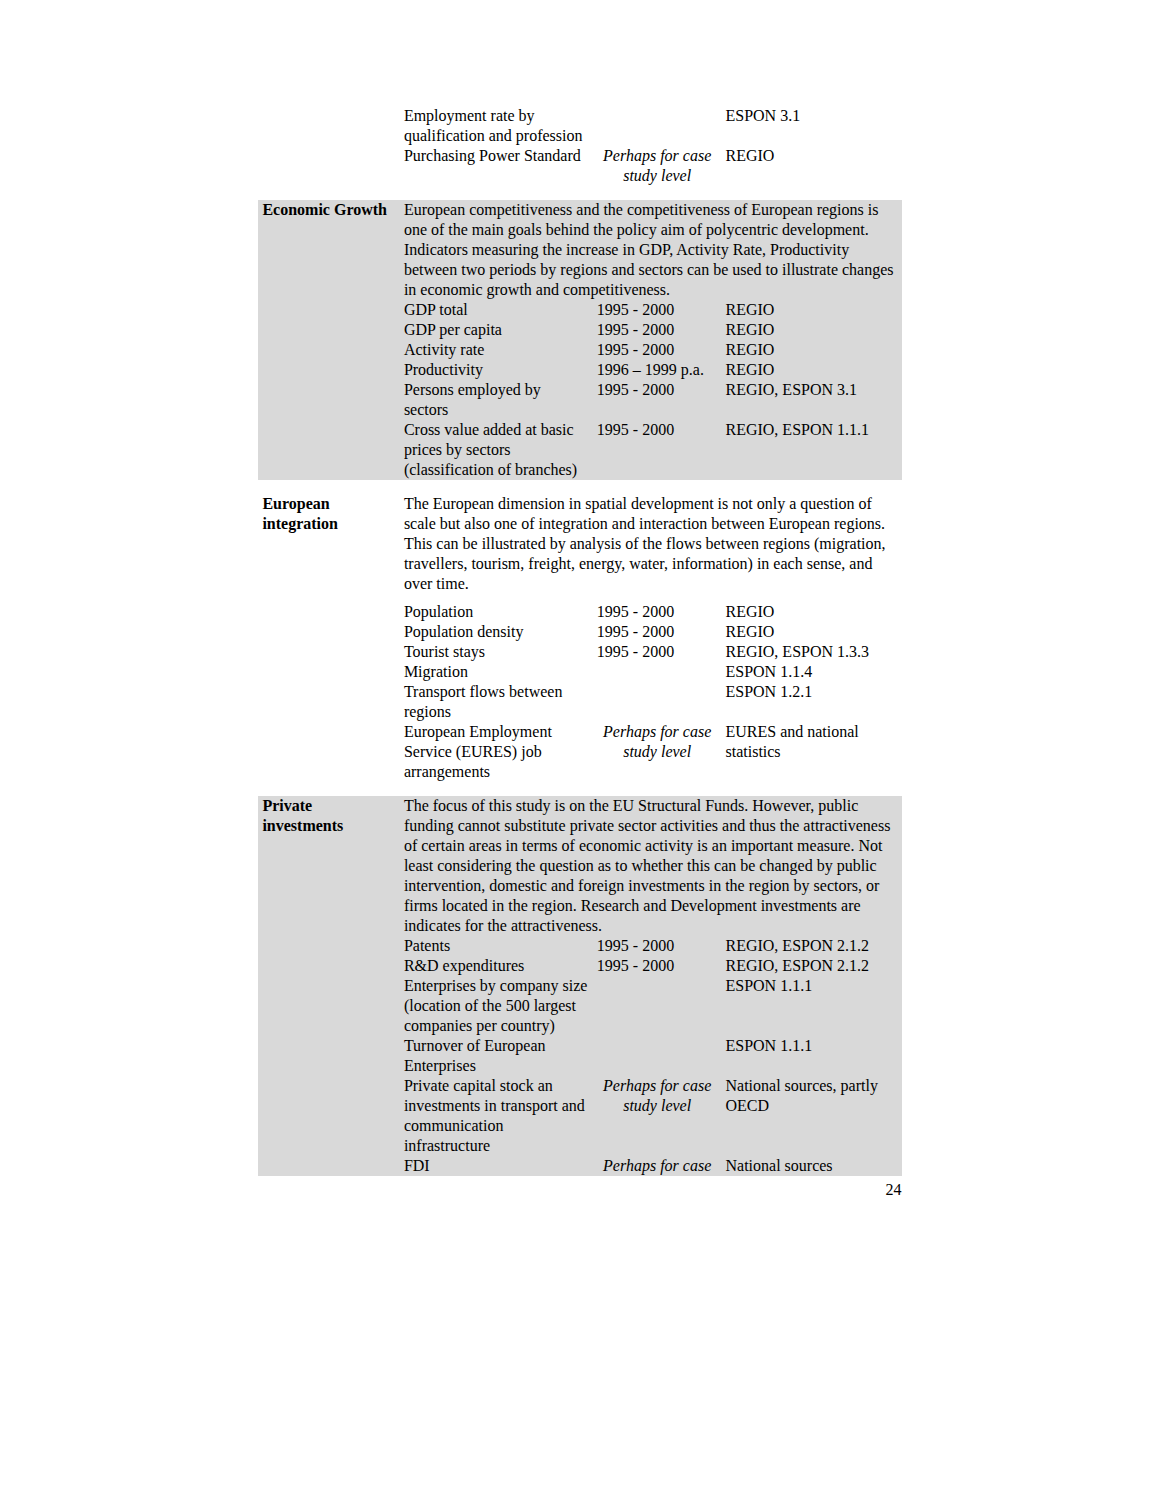| | Employment rate by qualification and profession | | ESPON 3.1 |
| | Purchasing Power Standard | Perhaps for case study level | REGIO |
| Economic Growth | European competitiveness and the competitiveness of European regions is one of the main goals behind the policy aim of polycentric development. Indicators measuring the increase in GDP, Activity Rate, Productivity between two periods by regions and sectors can be used to illustrate changes in economic growth and competitiveness. |
| | GDP total | 1995 - 2000 | REGIO |
| | GDP per capita | 1995 - 2000 | REGIO |
| | Activity rate | 1995 - 2000 | REGIO |
| | Productivity | 1996 – 1999 p.a. | REGIO |
| | Persons employed by sectors | 1995 - 2000 | REGIO, ESPON 3.1 |
| | Cross value added at basic prices by sectors (classification of branches) | 1995 - 2000 | REGIO, ESPON 1.1.1 |
| European integration | The European dimension in spatial development is not only a question of scale but also one of integration and interaction between European regions. This can be illustrated by analysis of the flows between regions (migration, travellers, tourism, freight, energy, water, information) in each sense, and over time. |
| | Population | 1995 - 2000 | REGIO |
| | Population density | 1995 - 2000 | REGIO |
| | Tourist stays | 1995 - 2000 | REGIO, ESPON 1.3.3 |
| | Migration | | ESPON 1.1.4 |
| | Transport flows between regions | | ESPON 1.2.1 |
| | European Employment Service (EURES) job arrangements | Perhaps for case study level | EURES and national statistics |
| Private investments | The focus of this study is on the EU Structural Funds. However, public funding cannot substitute private sector activities and thus the attractiveness of certain areas in terms of economic activity is an important measure. Not least considering the question as to whether this can be changed by public intervention, domestic and foreign investments in the region by sectors, or firms located in the region. Research and Development investments are indicates for the attractiveness. |
| | Patents | 1995 - 2000 | REGIO, ESPON 2.1.2 |
| | R&D expenditures | 1995 - 2000 | REGIO, ESPON 2.1.2 |
| | Enterprises by company size (location of the 500 largest companies per country) | | ESPON 1.1.1 |
| | Turnover of European Enterprises | | ESPON 1.1.1 |
| | Private capital stock an investments in transport and communication infrastructure | Perhaps for case study level | National sources, partly OECD |
| | FDI | Perhaps for case | National sources |
24